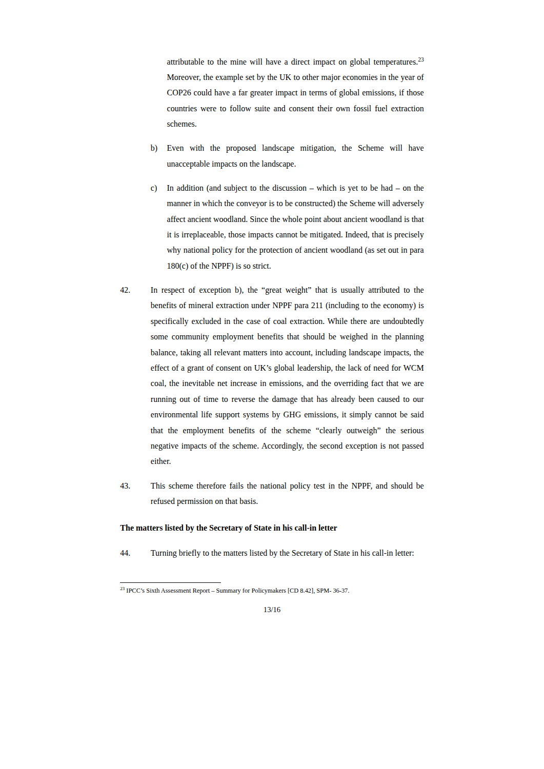attributable to the mine will have a direct impact on global temperatures.23 Moreover, the example set by the UK to other major economies in the year of COP26 could have a far greater impact in terms of global emissions, if those countries were to follow suite and consent their own fossil fuel extraction schemes.
b) Even with the proposed landscape mitigation, the Scheme will have unacceptable impacts on the landscape.
c) In addition (and subject to the discussion – which is yet to be had – on the manner in which the conveyor is to be constructed) the Scheme will adversely affect ancient woodland. Since the whole point about ancient woodland is that it is irreplaceable, those impacts cannot be mitigated. Indeed, that is precisely why national policy for the protection of ancient woodland (as set out in para 180(c) of the NPPF) is so strict.
42. In respect of exception b), the “great weight” that is usually attributed to the benefits of mineral extraction under NPPF para 211 (including to the economy) is specifically excluded in the case of coal extraction. While there are undoubtedly some community employment benefits that should be weighed in the planning balance, taking all relevant matters into account, including landscape impacts, the effect of a grant of consent on UK’s global leadership, the lack of need for WCM coal, the inevitable net increase in emissions, and the overriding fact that we are running out of time to reverse the damage that has already been caused to our environmental life support systems by GHG emissions, it simply cannot be said that the employment benefits of the scheme “clearly outweigh” the serious negative impacts of the scheme. Accordingly, the second exception is not passed either.
43. This scheme therefore fails the national policy test in the NPPF, and should be refused permission on that basis.
The matters listed by the Secretary of State in his call-in letter
44. Turning briefly to the matters listed by the Secretary of State in his call-in letter:
23 IPCC’s Sixth Assessment Report – Summary for Policymakers [CD 8.42], SPM- 36-37.
13/16